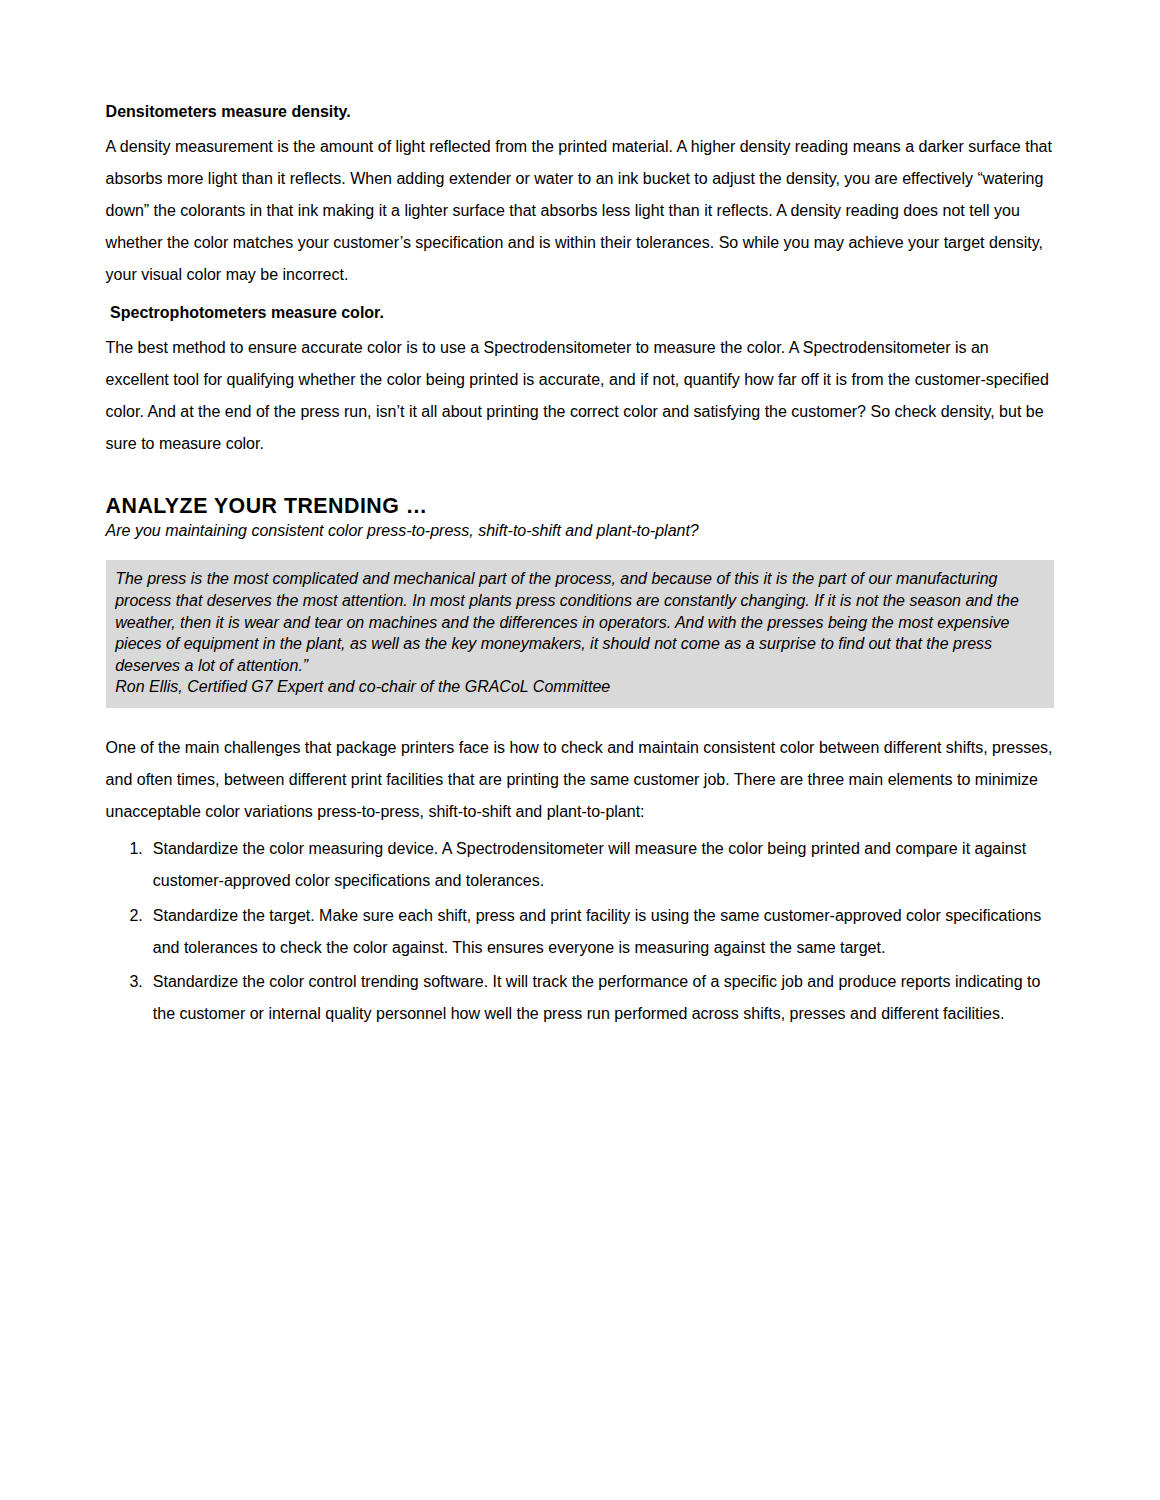Densitometers measure density.
A density measurement is the amount of light reflected from the printed material. A higher density reading means a darker surface that absorbs more light than it reflects. When adding extender or water to an ink bucket to adjust the density, you are effectively “watering down” the colorants in that ink making it a lighter surface that absorbs less light than it reflects. A density reading does not tell you whether the color matches your customer’s specification and is within their tolerances. So while you may achieve your target density, your visual color may be incorrect.
Spectrophotometers measure color.
The best method to ensure accurate color is to use a Spectrodensitometer to measure the color. A Spectrodensitometer is an excellent tool for qualifying whether the color being printed is accurate, and if not, quantify how far off it is from the customer-specified color. And at the end of the press run, isn’t it all about printing the correct color and satisfying the customer? So check density, but be sure to measure color.
ANALYZE YOUR TRENDING …
Are you maintaining consistent color press-to-press, shift-to-shift and plant-to-plant?
The press is the most complicated and mechanical part of the process, and because of this it is the part of our manufacturing process that deserves the most attention. In most plants press conditions are constantly changing. If it is not the season and the weather, then it is wear and tear on machines and the differences in operators. And with the presses being the most expensive pieces of equipment in the plant, as well as the key moneymakers, it should not come as a surprise to find out that the press deserves a lot of attention.”
Ron Ellis, Certified G7 Expert and co-chair of the GRACoL Committee
One of the main challenges that package printers face is how to check and maintain consistent color between different shifts, presses, and often times, between different print facilities that are printing the same customer job. There are three main elements to minimize unacceptable color variations press-to-press, shift-to-shift and plant-to-plant:
Standardize the color measuring device. A Spectrodensitometer will measure the color being printed and compare it against customer-approved color specifications and tolerances.
Standardize the target. Make sure each shift, press and print facility is using the same customer-approved color specifications and tolerances to check the color against. This ensures everyone is measuring against the same target.
Standardize the color control trending software. It will track the performance of a specific job and produce reports indicating to the customer or internal quality personnel how well the press run performed across shifts, presses and different facilities.